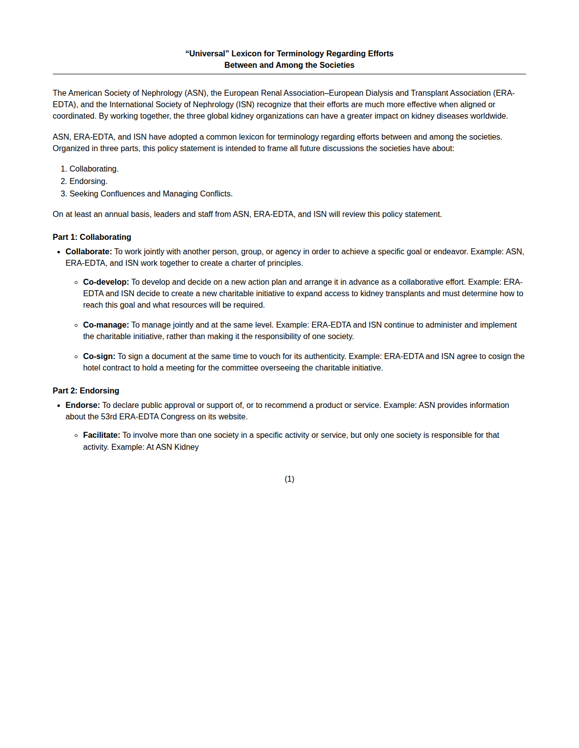“Universal” Lexicon for Terminology Regarding Efforts Between and Among the Societies
The American Society of Nephrology (ASN), the European Renal Association–European Dialysis and Transplant Association (ERA-EDTA), and the International Society of Nephrology (ISN) recognize that their efforts are much more effective when aligned or coordinated. By working together, the three global kidney organizations can have a greater impact on kidney diseases worldwide.
ASN, ERA-EDTA, and ISN have adopted a common lexicon for terminology regarding efforts between and among the societies. Organized in three parts, this policy statement is intended to frame all future discussions the societies have about:
Collaborating.
Endorsing.
Seeking Confluences and Managing Conflicts.
On at least an annual basis, leaders and staff from ASN, ERA-EDTA, and ISN will review this policy statement.
Part 1: Collaborating
Collaborate: To work jointly with another person, group, or agency in order to achieve a specific goal or endeavor. Example: ASN, ERA-EDTA, and ISN work together to create a charter of principles.
Co-develop: To develop and decide on a new action plan and arrange it in advance as a collaborative effort. Example: ERA-EDTA and ISN decide to create a new charitable initiative to expand access to kidney transplants and must determine how to reach this goal and what resources will be required.
Co-manage: To manage jointly and at the same level. Example: ERA-EDTA and ISN continue to administer and implement the charitable initiative, rather than making it the responsibility of one society.
Co-sign: To sign a document at the same time to vouch for its authenticity. Example: ERA-EDTA and ISN agree to cosign the hotel contract to hold a meeting for the committee overseeing the charitable initiative.
Part 2: Endorsing
Endorse: To declare public approval or support of, or to recommend a product or service. Example: ASN provides information about the 53rd ERA-EDTA Congress on its website.
Facilitate: To involve more than one society in a specific activity or service, but only one society is responsible for that activity. Example: At ASN Kidney
(1)